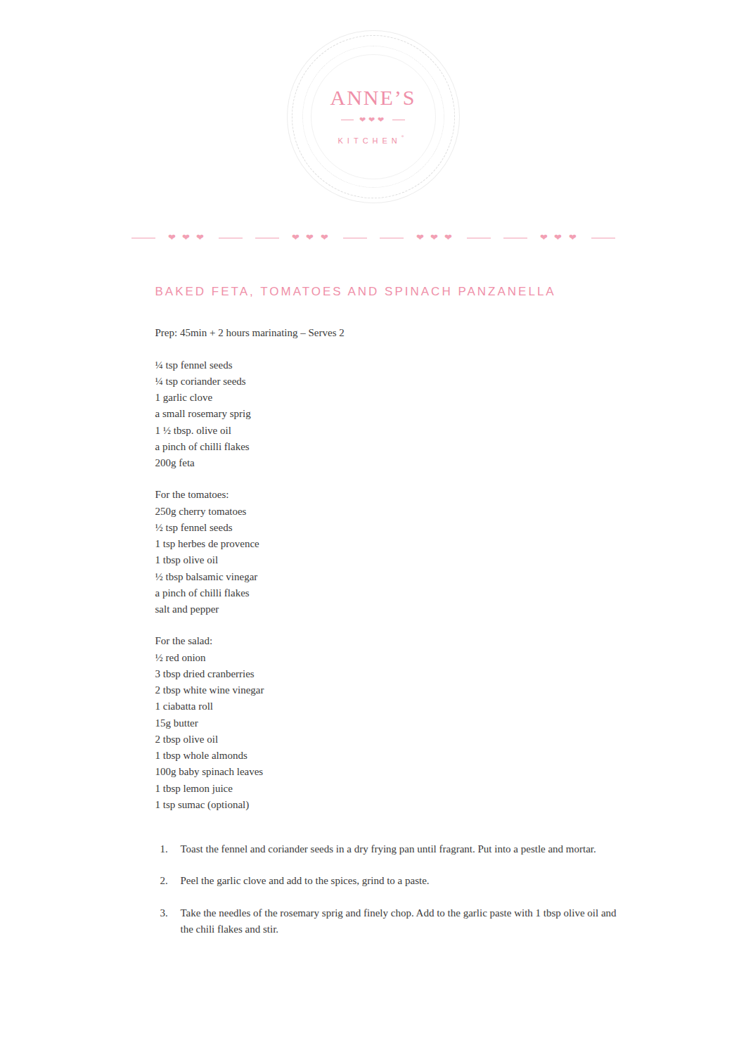ANNE’S
❤❤❤
KITCHEN°
❤ ❤ ❤ ❤ ❤ ❤ ❤ ❤ ❤ ❤ ❤ ❤
Baked Feta, Tomatoes and Spinach Panzanella
Prep: 45min + 2 hours marinating – Serves 2
¼ tsp fennel seeds
¼ tsp coriander seeds
1 garlic clove
a small rosemary sprig
1 ½ tbsp. olive oil
a pinch of chilli flakes
200g feta
For the tomatoes:
250g cherry tomatoes
½ tsp fennel seeds
1 tsp herbes de provence
1 tbsp olive oil
½ tbsp balsamic vinegar
a pinch of chilli flakes
salt and pepper
For the salad:
½ red onion
3 tbsp dried cranberries
2 tbsp white wine vinegar
1 ciabatta roll
15g butter
2 tbsp olive oil
1 tbsp whole almonds
100g baby spinach leaves
1 tbsp lemon juice
1 tsp sumac (optional)
Toast the fennel and coriander seeds in a dry frying pan until fragrant. Put into a pestle and mortar.
Peel the garlic clove and add to the spices, grind to a paste.
Take the needles of the rosemary sprig and finely chop. Add to the garlic paste with 1 tbsp olive oil and the chili flakes and stir.